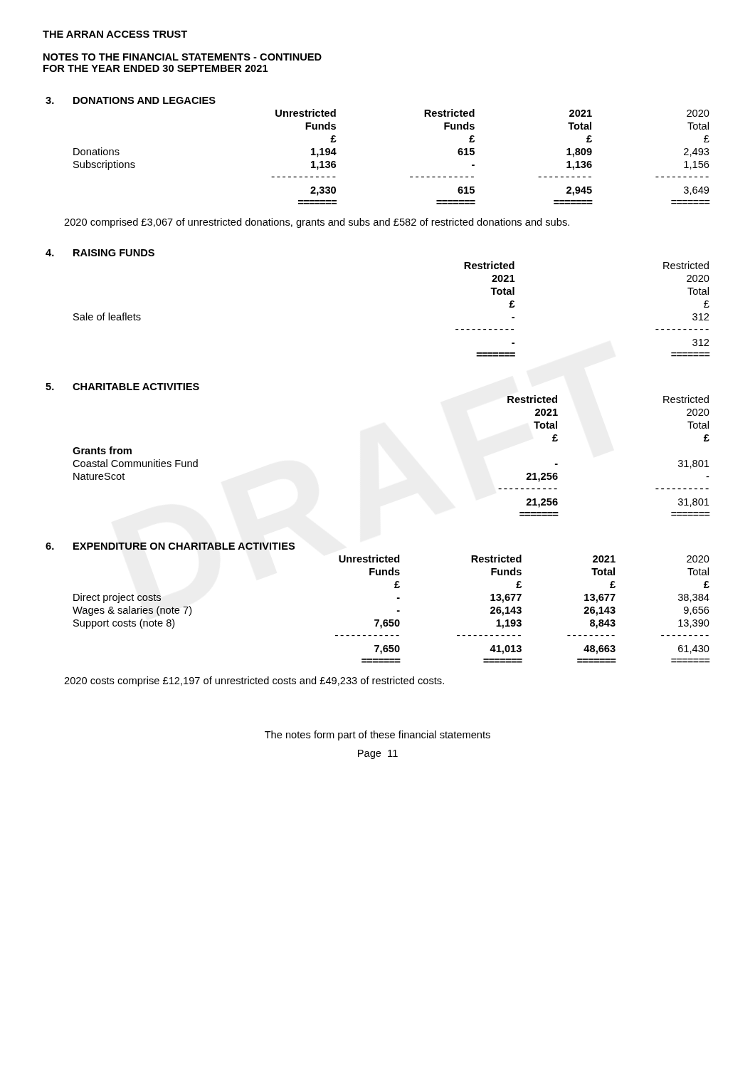DRAFT
THE ARRAN ACCESS TRUST
NOTES TO THE FINANCIAL STATEMENTS - CONTINUED
FOR THE YEAR ENDED 30 SEPTEMBER 2021
| 3. | DONATIONS AND LEGACIES |
| | | Unrestricted | Restricted | 2021 | 2020 |
| | | Funds | Funds | Total | Total |
| | | £ | £ | £ | £ |
| | Donations | 1,194 | 615 | 1,809 | 2,493 |
| | Subscriptions | 1,136 | - | 1,136 | 1,156 |
| | | ------------ | ------------ | ---------- | ---------- |
| | | 2,330 | 615 | 2,945 | 3,649 |
| | | ======= | ======= | ======= | ======= |
2020 comprised £3,067 of unrestricted donations, grants and subs and £582 of restricted donations and subs.
| 4. | RAISING FUNDS |
| | | Restricted | Restricted |
| | | 2021 | 2020 |
| | | Total | Total |
| | | £ | £ |
| | Sale of leaflets | - | 312 |
| | | ----------- | ---------- |
| | | - | 312 |
| | | ======= | ======= |
| 5. | CHARITABLE ACTIVITIES |
| | | Restricted | Restricted |
| | | 2021 | 2020 |
| | | Total | Total |
| | | £ | £ |
| | Grants from | | |
| | Coastal Communities Fund | - | 31,801 |
| | NatureScot | 21,256 | - |
| | | ----------- | ---------- |
| | | 21,256 | 31,801 |
| | | ======= | ======= |
| 6. | EXPENDITURE ON CHARITABLE ACTIVITIES |
| | | Unrestricted | Restricted | 2021 | 2020 |
| | | Funds | Funds | Total | Total |
| | | £ | £ | £ | £ |
| | Direct project costs | - | 13,677 | 13,677 | 38,384 |
| | Wages & salaries (note 7) | - | 26,143 | 26,143 | 9,656 |
| | Support costs (note 8) | 7,650 | 1,193 | 8,843 | 13,390 |
| | | ------------ | ------------ | --------- | --------- |
| | | 7,650 | 41,013 | 48,663 | 61,430 |
| | | ======= | ======= | ======= | ======= |
2020 costs comprise £12,197 of unrestricted costs and £49,233 of restricted costs.
The notes form part of these financial statements
Page 11